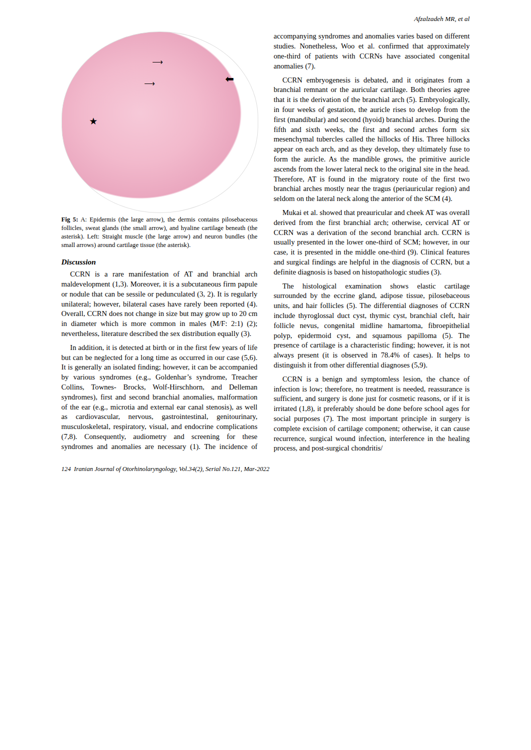Afzalzadeh MR, et al
⟶ ⟶ ⬅ ★ B
Fig 5: A: Epidermis (the large arrow), the dermis contains pilosebaceous follicles, sweat glands (the small arrow), and hyaline cartilage beneath (the asterisk). Left: Straight muscle (the large arrow) and neuron bundles (the small arrows) around cartilage tissue (the asterisk).
Discussion
CCRN is a rare manifestation of AT and branchial arch maldevelopment (1,3). Moreover, it is a subcutaneous firm papule or nodule that can be sessile or pedunculated (3, 2). It is regularly unilateral; however, bilateral cases have rarely been reported (4). Overall, CCRN does not change in size but may grow up to 20 cm in diameter which is more common in males (M/F: 2:1) (2); nevertheless, literature described the sex distribution equally (3).
In addition, it is detected at birth or in the first few years of life but can be neglected for a long time as occurred in our case (5,6). It is generally an isolated finding; however, it can be accompanied by various syndromes (e.g., Goldenhar’s syndrome, Treacher Collins, Townes- Brocks, Wolf-Hirschhorn, and Delleman syndromes), first and second branchial anomalies, malformation of the ear (e.g., microtia and external ear canal stenosis), as well as cardiovascular, nervous, gastrointestinal, genitourinary, musculoskeletal, respiratory, visual, and endocrine complications (7,8). Consequently, audiometry and screening for these syndromes and anomalies are necessary (1). The incidence of accompanying syndromes and anomalies varies based on different studies. Nonetheless, Woo et al. confirmed that approximately one-third of patients with CCRNs have associated congenital anomalies (7).
CCRN embryogenesis is debated, and it originates from a branchial remnant or the auricular cartilage. Both theories agree that it is the derivation of the branchial arch (5). Embryologically, in four weeks of gestation, the auricle rises to develop from the first (mandibular) and second (hyoid) branchial arches. During the fifth and sixth weeks, the first and second arches form six mesenchymal tubercles called the hillocks of His. Three hillocks appear on each arch, and as they develop, they ultimately fuse to form the auricle. As the mandible grows, the primitive auricle ascends from the lower lateral neck to the original site in the head. Therefore, AT is found in the migratory route of the first two branchial arches mostly near the tragus (periauricular region) and seldom on the lateral neck along the anterior of the SCM (4).
Mukai et al. showed that preauricular and cheek AT was overall derived from the first branchial arch; otherwise, cervical AT or CCRN was a derivation of the second branchial arch. CCRN is usually presented in the lower one-third of SCM; however, in our case, it is presented in the middle one-third (9). Clinical features and surgical findings are helpful in the diagnosis of CCRN, but a definite diagnosis is based on histopathologic studies (3).
The histological examination shows elastic cartilage surrounded by the eccrine gland, adipose tissue, pilosebaceous units, and hair follicles (5). The differential diagnoses of CCRN include thyroglossal duct cyst, thymic cyst, branchial cleft, hair follicle nevus, congenital midline hamartoma, fibroepithelial polyp, epidermoid cyst, and squamous papilloma (5). The presence of cartilage is a characteristic finding; however, it is not always present (it is observed in 78.4% of cases). It helps to distinguish it from other differential diagnoses (5,9).
CCRN is a benign and symptomless lesion, the chance of infection is low; therefore, no treatment is needed, reassurance is sufficient, and surgery is done just for cosmetic reasons, or if it is irritated (1,8), it preferably should be done before school ages for social purposes (7). The most important principle in surgery is complete excision of cartilage component; otherwise, it can cause recurrence, surgical wound infection, interference in the healing process, and post-surgical chondritis/
124 Iranian Journal of Otorhinolaryngology, Vol.34(2), Serial No.121, Mar-2022